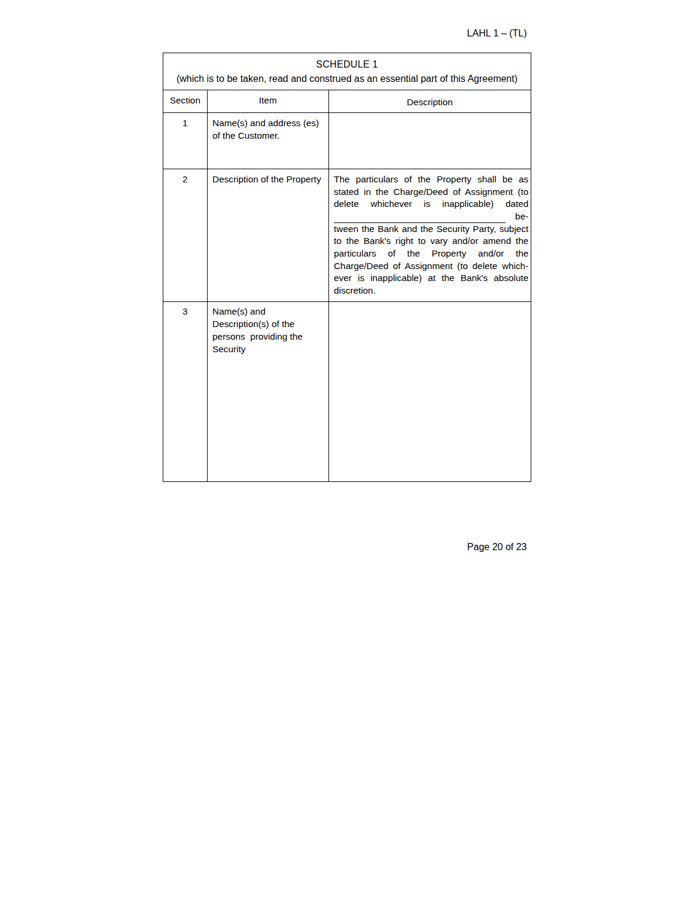LAHL 1 – (TL)
| SCHEDULE 1 (which is to be taken, read and construed as an essential part of this Agreement) |
| Section | Item | Description |
| 1 | Name(s) and address (es) of the Customer. | |
| 2 | Description of the Property | The particulars of the Property shall be as stated in the Charge/Deed of Assignment (to delete whichever is inapplicable) dated between the Bank and the Security Party, subject to the Bank's right to vary and/or amend the particulars of the Property and/or the Charge/Deed of Assignment (to delete whichever is inapplicable) at the Bank's absolute discretion. |
| 3 | Name(s) and Description(s) of the persons providing the Security | |
Page 20 of 23